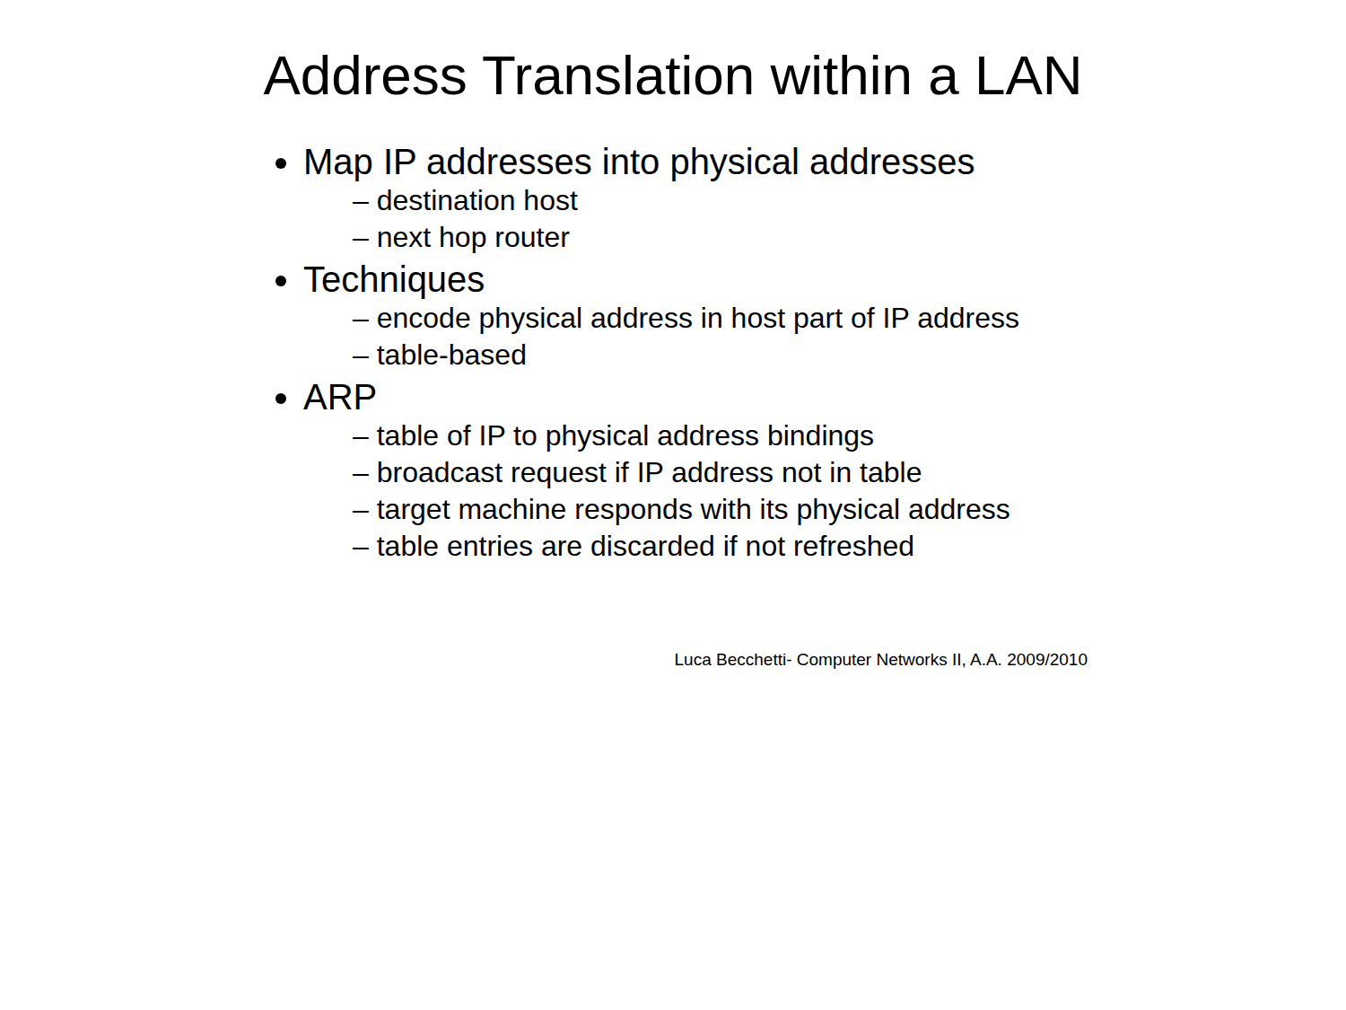Address Translation within a LAN
Map IP addresses into physical addresses
destination host
next hop router
Techniques
encode physical address in host part of IP address
table-based
ARP
table of IP to physical address bindings
broadcast request if IP address not in table
target machine responds with its physical address
table entries are discarded if not refreshed
Luca Becchetti- Computer Networks II, A.A. 2009/2010